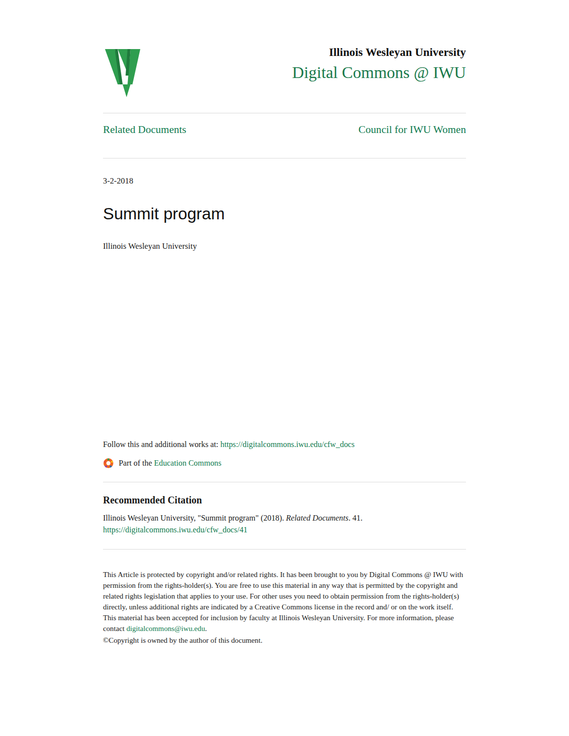Illinois Wesleyan University
Digital Commons @ IWU
Related Documents Council for IWU Women
3-2-2018
Summit program
Illinois Wesleyan University
Follow this and additional works at: https://digitalcommons.iwu.edu/cfw_docs
Part of the Education Commons
Recommended Citation
Illinois Wesleyan University, "Summit program" (2018). Related Documents. 41.
https://digitalcommons.iwu.edu/cfw_docs/41
This Article is protected by copyright and/or related rights. It has been brought to you by Digital Commons @ IWU with permission from the rights-holder(s). You are free to use this material in any way that is permitted by the copyright and related rights legislation that applies to your use. For other uses you need to obtain permission from the rights-holder(s) directly, unless additional rights are indicated by a Creative Commons license in the record and/ or on the work itself. This material has been accepted for inclusion by faculty at Illinois Wesleyan University. For more information, please contact digitalcommons@iwu.edu.
©Copyright is owned by the author of this document.